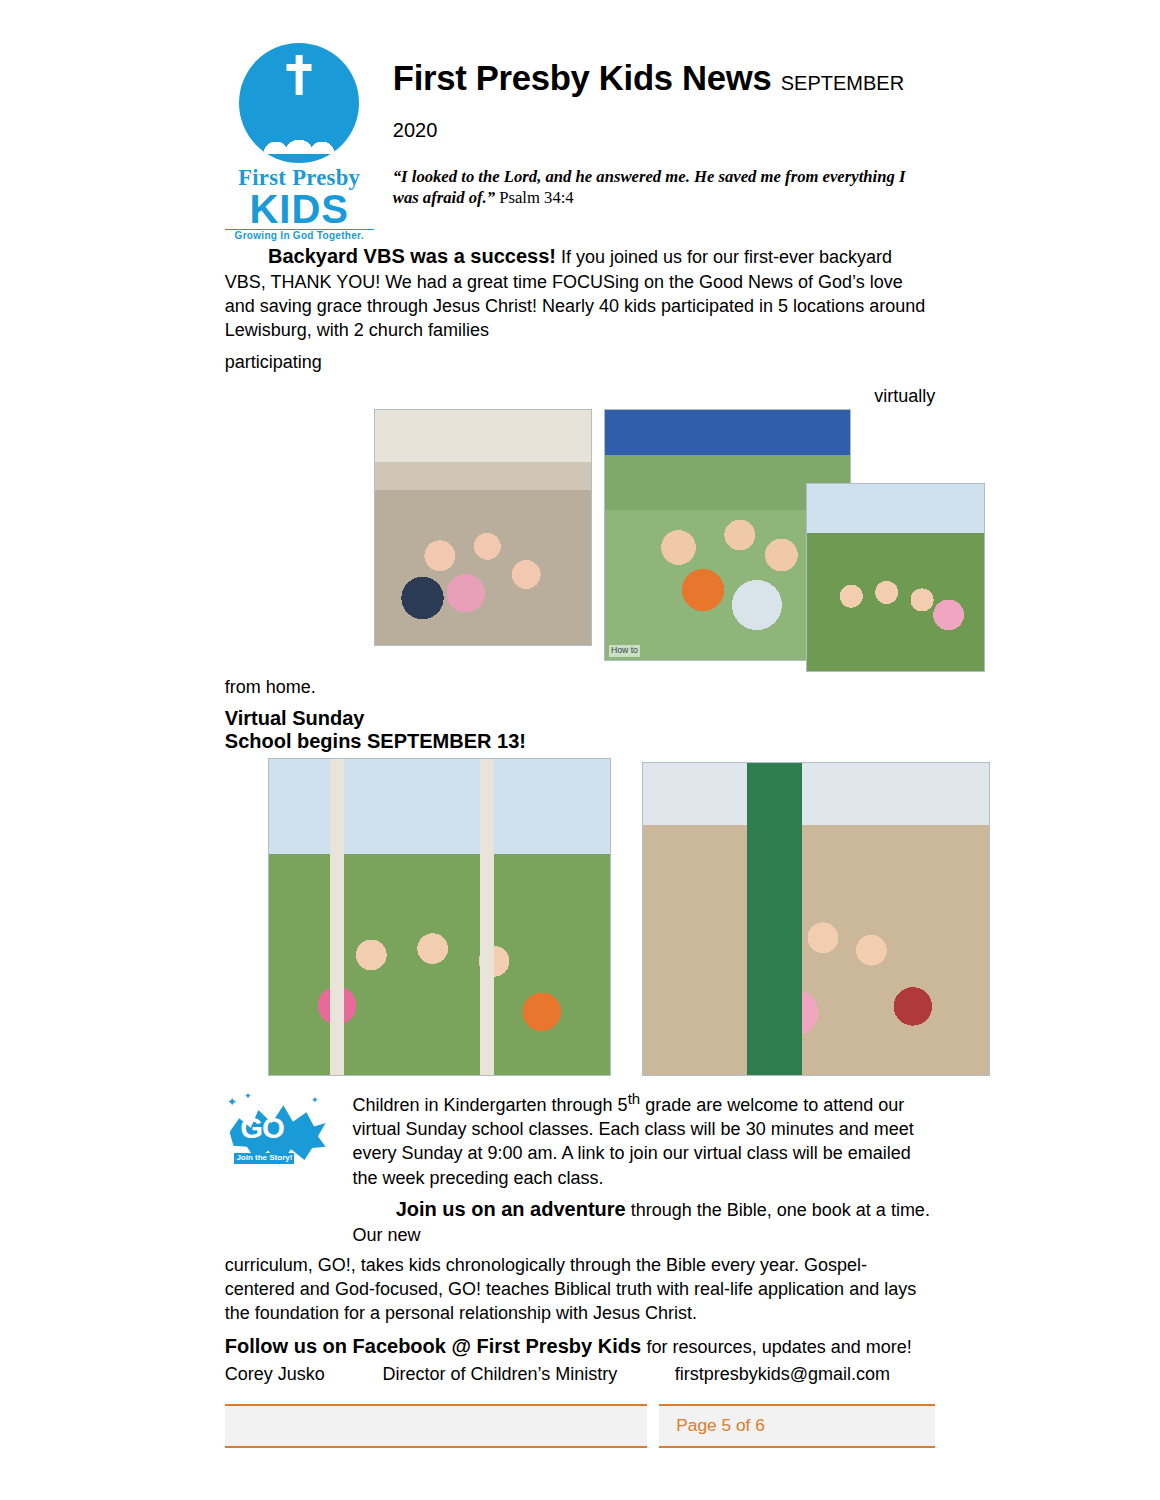First Presby KIDS
Growing In God Together.
First Presby Kids News SEPTEMBER 2020
“I looked to the Lord, and he answered me. He saved me from everything I was afraid of.” Psalm 34:4
Backyard VBS was a success! If you joined us for our first-ever backyard VBS, THANK YOU! We had a great time FOCUSing on the Good News of God’s love and saving grace through Jesus Christ! Nearly 40 kids participated in 5 locations around Lewisburg, with 2 church families
participating
virtually
How to
from home.
Virtual Sunday
School begins SEPTEMBER 13!
✦ ✦ ✦
GO
Join the Story!
Children in Kindergarten through 5th grade are welcome to attend our virtual Sunday school classes. Each class will be 30 minutes and meet every Sunday at 9:00 am. A link to join our virtual class will be emailed the week preceding each class.
Join us on an adventure through the Bible, one book at a time. Our new
curriculum, GO!, takes kids chronologically through the Bible every year. Gospel-centered and God-focused, GO! teaches Biblical truth with real-life application and lays the foundation for a personal relationship with Jesus Christ.
Follow us on Facebook @ First Presby Kids for resources, updates and more!
Corey Jusko Director of Children’s Ministry firstpresbykids@gmail.com
Page 5 of 6